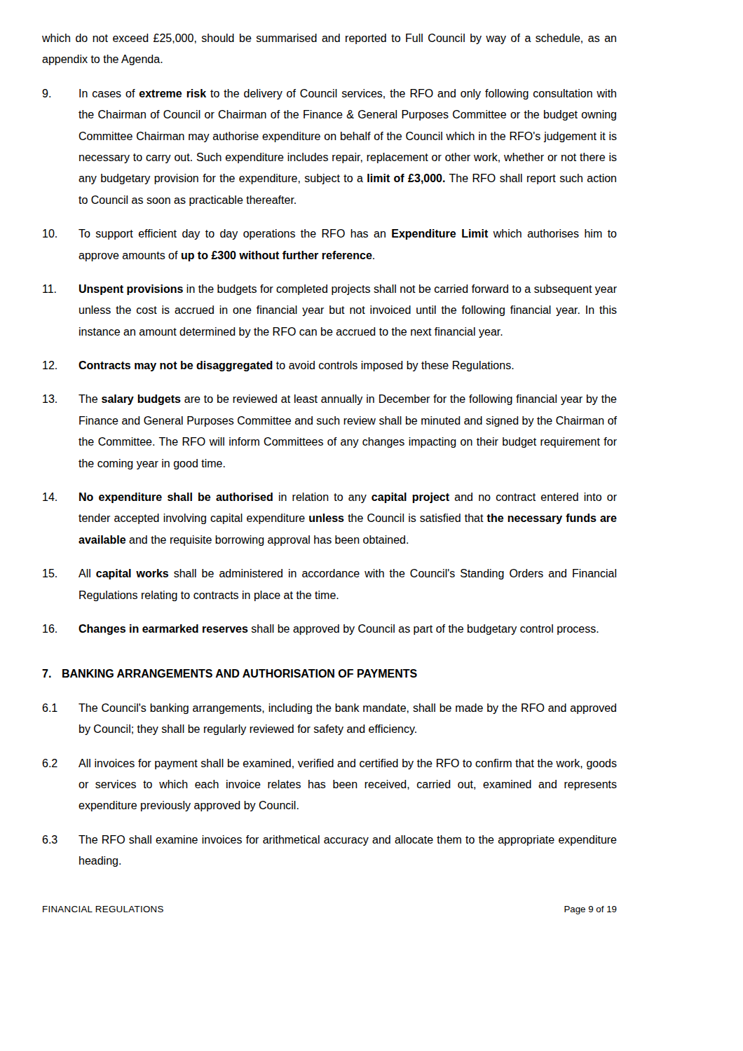which do not exceed £25,000, should be summarised and reported to Full Council by way of a schedule, as an appendix to the Agenda.
9. In cases of extreme risk to the delivery of Council services, the RFO and only following consultation with the Chairman of Council or Chairman of the Finance & General Purposes Committee or the budget owning Committee Chairman may authorise expenditure on behalf of the Council which in the RFO's judgement it is necessary to carry out. Such expenditure includes repair, replacement or other work, whether or not there is any budgetary provision for the expenditure, subject to a limit of £3,000. The RFO shall report such action to Council as soon as practicable thereafter.
10. To support efficient day to day operations the RFO has an Expenditure Limit which authorises him to approve amounts of up to £300 without further reference.
11. Unspent provisions in the budgets for completed projects shall not be carried forward to a subsequent year unless the cost is accrued in one financial year but not invoiced until the following financial year. In this instance an amount determined by the RFO can be accrued to the next financial year.
12. Contracts may not be disaggregated to avoid controls imposed by these Regulations.
13. The salary budgets are to be reviewed at least annually in December for the following financial year by the Finance and General Purposes Committee and such review shall be minuted and signed by the Chairman of the Committee. The RFO will inform Committees of any changes impacting on their budget requirement for the coming year in good time.
14. No expenditure shall be authorised in relation to any capital project and no contract entered into or tender accepted involving capital expenditure unless the Council is satisfied that the necessary funds are available and the requisite borrowing approval has been obtained.
15. All capital works shall be administered in accordance with the Council's Standing Orders and Financial Regulations relating to contracts in place at the time.
16. Changes in earmarked reserves shall be approved by Council as part of the budgetary control process.
7. BANKING ARRANGEMENTS AND AUTHORISATION OF PAYMENTS
6.1 The Council's banking arrangements, including the bank mandate, shall be made by the RFO and approved by Council; they shall be regularly reviewed for safety and efficiency.
6.2 All invoices for payment shall be examined, verified and certified by the RFO to confirm that the work, goods or services to which each invoice relates has been received, carried out, examined and represents expenditure previously approved by Council.
6.3 The RFO shall examine invoices for arithmetical accuracy and allocate them to the appropriate expenditure heading.
FINANCIAL REGULATIONS
Page 9 of 19